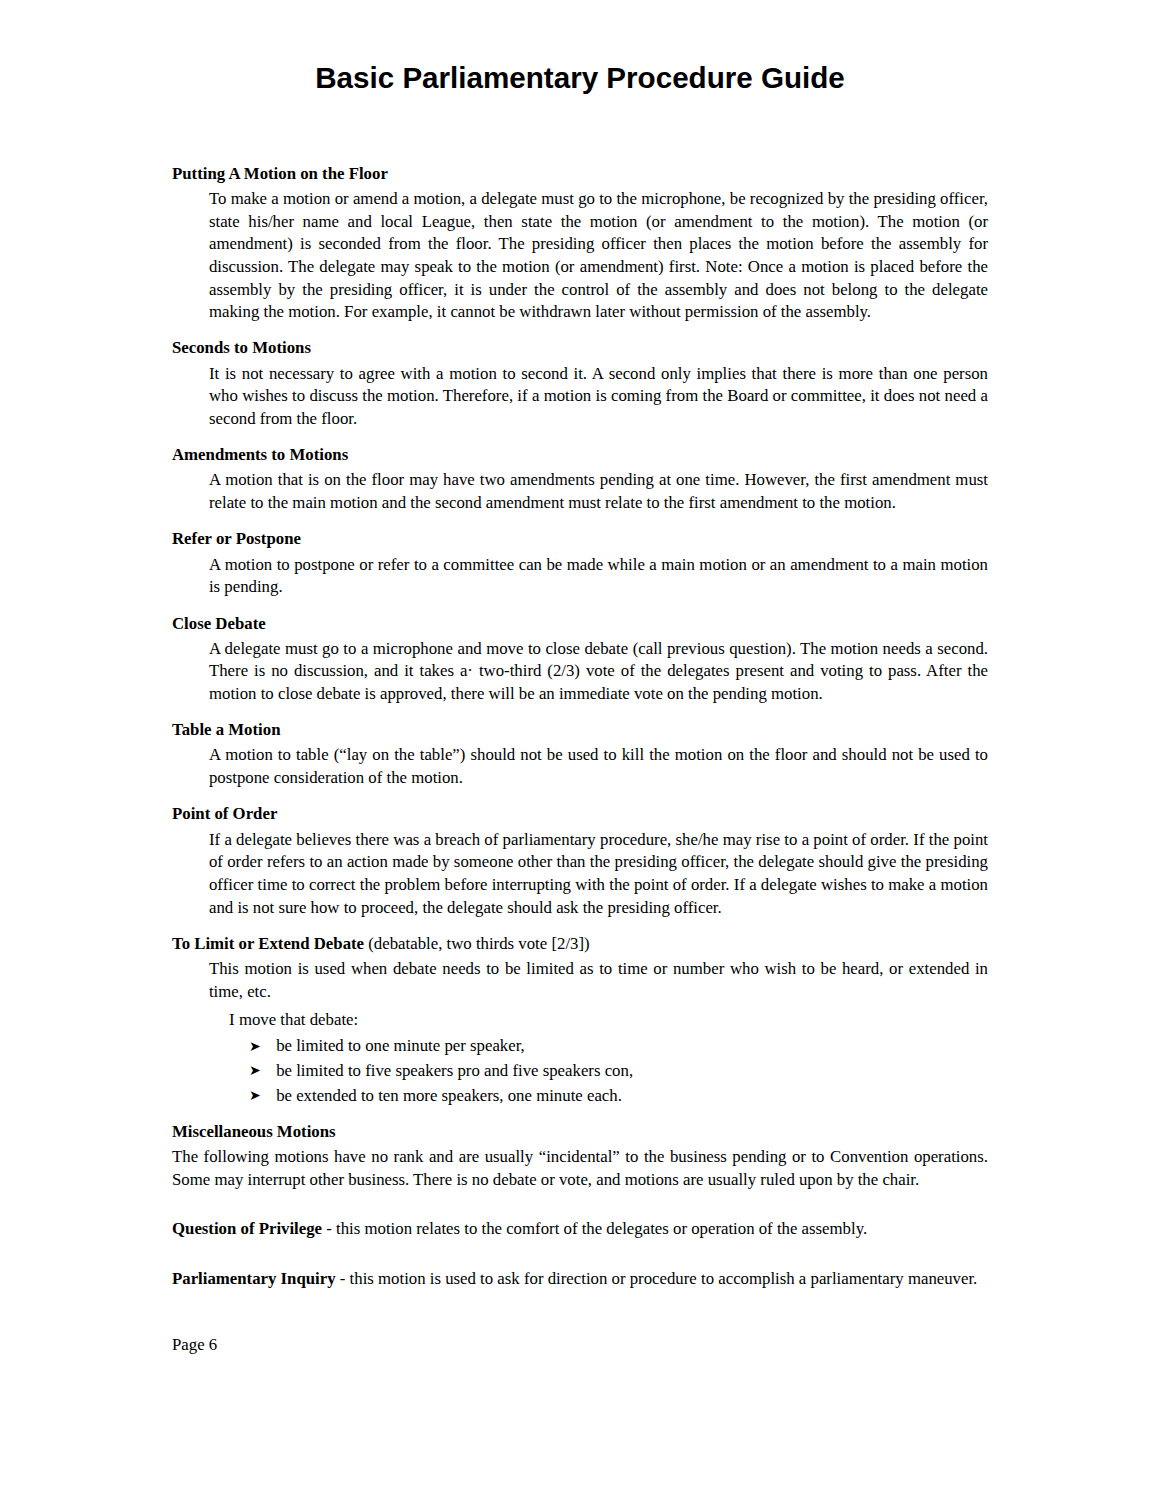Basic Parliamentary Procedure Guide
Putting A Motion on the Floor
To make a motion or amend a motion, a delegate must go to the microphone, be recognized by the presiding officer, state his/her name and local League, then state the motion (or amendment to the motion). The motion (or amendment) is seconded from the floor. The presiding officer then places the motion before the assembly for discussion. The delegate may speak to the motion (or amendment) first. Note: Once a motion is placed before the assembly by the presiding officer, it is under the control of the assembly and does not belong to the delegate making the motion. For example, it cannot be withdrawn later without permission of the assembly.
Seconds to Motions
It is not necessary to agree with a motion to second it. A second only implies that there is more than one person who wishes to discuss the motion. Therefore, if a motion is coming from the Board or committee, it does not need a second from the floor.
Amendments to Motions
A motion that is on the floor may have two amendments pending at one time. However, the first amendment must relate to the main motion and the second amendment must relate to the first amendment to the motion.
Refer or Postpone
A motion to postpone or refer to a committee can be made while a main motion or an amendment to a main motion is pending.
Close Debate
A delegate must go to a microphone and move to close debate (call previous question). The motion needs a second. There is no discussion, and it takes a· two-third (2/3) vote of the delegates present and voting to pass. After the motion to close debate is approved, there will be an immediate vote on the pending motion.
Table a Motion
A motion to table (“lay on the table”) should not be used to kill the motion on the floor and should not be used to postpone consideration of the motion.
Point of Order
If a delegate believes there was a breach of parliamentary procedure, she/he may rise to a point of order. If the point of order refers to an action made by someone other than the presiding officer, the delegate should give the presiding officer time to correct the problem before interrupting with the point of order. If a delegate wishes to make a motion and is not sure how to proceed, the delegate should ask the presiding officer.
To Limit or Extend Debate (debatable, two thirds vote [2/3])
This motion is used when debate needs to be limited as to time or number who wish to be heard, or extended in time, etc.
I move that debate:
be limited to one minute per speaker,
be limited to five speakers pro and five speakers con,
be extended to ten more speakers, one minute each.
Miscellaneous Motions
The following motions have no rank and are usually “incidental” to the business pending or to Convention operations. Some may interrupt other business. There is no debate or vote, and motions are usually ruled upon by the chair.
Question of Privilege - this motion relates to the comfort of the delegates or operation of the assembly.
Parliamentary Inquiry - this motion is used to ask for direction or procedure to accomplish a parliamentary maneuver.
Page 6